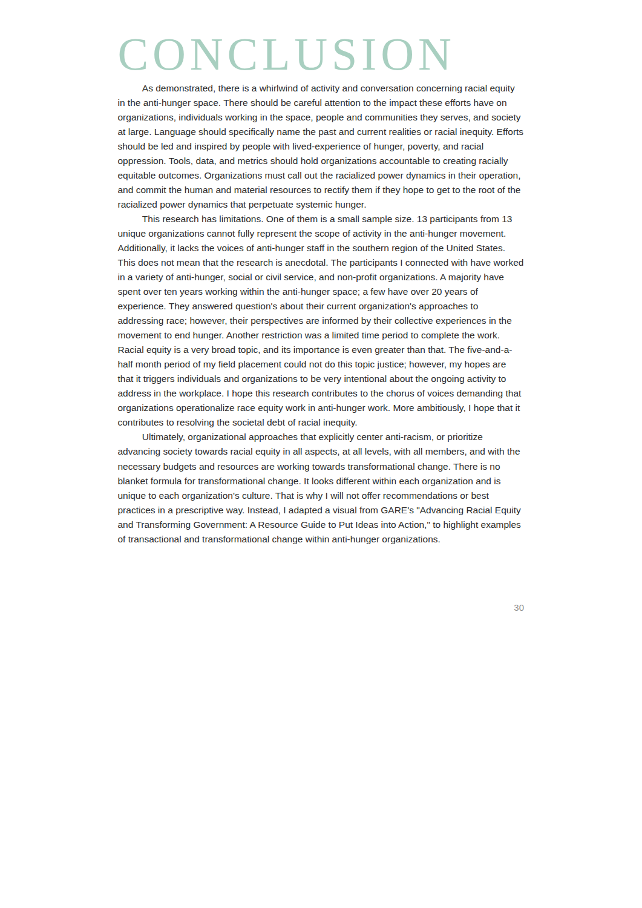Conclusion
As demonstrated, there is a whirlwind of activity and conversation concerning racial equity in the anti-hunger space. There should be careful attention to the impact these efforts have on organizations, individuals working in the space, people and communities they serves, and society at large. Language should specifically name the past and current realities or racial inequity. Efforts should be led and inspired by people with lived-experience of hunger, poverty, and racial oppression. Tools, data, and metrics should hold organizations accountable to creating racially equitable outcomes. Organizations must call out the racialized power dynamics in their operation, and commit the human and material resources to rectify them if they hope to get to the root of the racialized power dynamics that perpetuate systemic hunger.
This research has limitations. One of them is a small sample size. 13 participants from 13 unique organizations cannot fully represent the scope of activity in the anti-hunger movement. Additionally, it lacks the voices of anti-hunger staff in the southern region of the United States. This does not mean that the research is anecdotal. The participants I connected with have worked in a variety of anti-hunger, social or civil service, and non-profit organizations. A majority have spent over ten years working within the anti-hunger space; a few have over 20 years of experience. They answered question's about their current organization's approaches to addressing race; however, their perspectives are informed by their collective experiences in the movement to end hunger. Another restriction was a limited time period to complete the work. Racial equity is a very broad topic, and its importance is even greater than that. The five-and-a-half month period of my field placement could not do this topic justice; however, my hopes are that it triggers individuals and organizations to be very intentional about the ongoing activity to address in the workplace. I hope this research contributes to the chorus of voices demanding that organizations operationalize race equity work in anti-hunger work. More ambitiously, I hope that it contributes to resolving the societal debt of racial inequity.
Ultimately, organizational approaches that explicitly center anti-racism, or prioritize advancing society towards racial equity in all aspects, at all levels, with all members, and with the necessary budgets and resources are working towards transformational change. There is no blanket formula for transformational change. It looks different within each organization and is unique to each organization's culture. That is why I will not offer recommendations or best practices in a prescriptive way. Instead, I adapted a visual from GARE's "Advancing Racial Equity and Transforming Government: A Resource Guide to Put Ideas into Action," to highlight examples of transactional and transformational change within anti-hunger organizations.
30